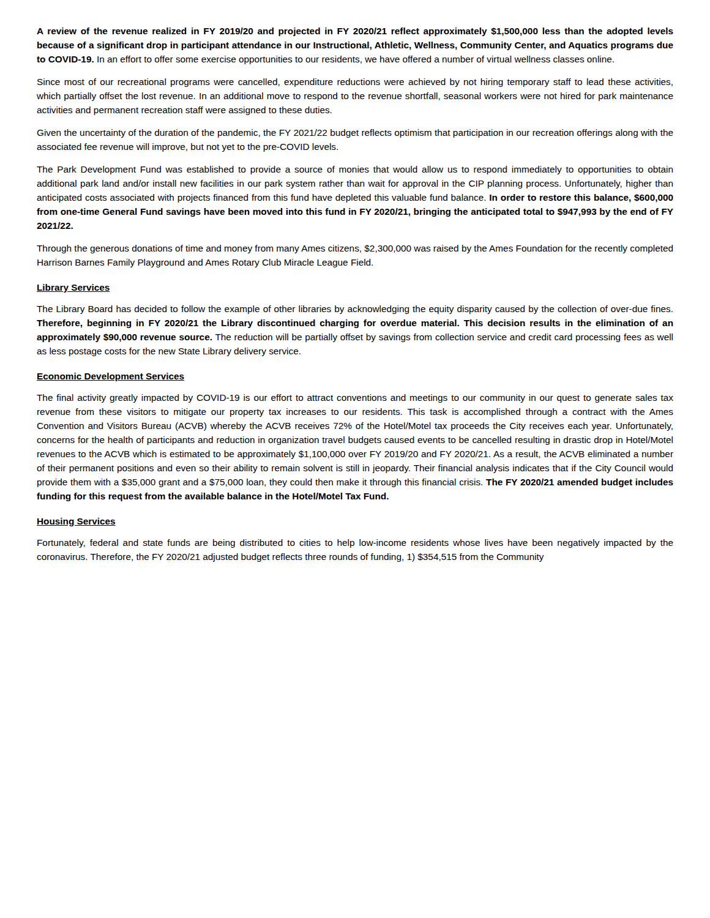A review of the revenue realized in FY 2019/20 and projected in FY 2020/21 reflect approximately $1,500,000 less than the adopted levels because of a significant drop in participant attendance in our Instructional, Athletic, Wellness, Community Center, and Aquatics programs due to COVID-19. In an effort to offer some exercise opportunities to our residents, we have offered a number of virtual wellness classes online.
Since most of our recreational programs were cancelled, expenditure reductions were achieved by not hiring temporary staff to lead these activities, which partially offset the lost revenue. In an additional move to respond to the revenue shortfall, seasonal workers were not hired for park maintenance activities and permanent recreation staff were assigned to these duties.
Given the uncertainty of the duration of the pandemic, the FY 2021/22 budget reflects optimism that participation in our recreation offerings along with the associated fee revenue will improve, but not yet to the pre-COVID levels.
The Park Development Fund was established to provide a source of monies that would allow us to respond immediately to opportunities to obtain additional park land and/or install new facilities in our park system rather than wait for approval in the CIP planning process. Unfortunately, higher than anticipated costs associated with projects financed from this fund have depleted this valuable fund balance. In order to restore this balance, $600,000 from one-time General Fund savings have been moved into this fund in FY 2020/21, bringing the anticipated total to $947,993 by the end of FY 2021/22.
Through the generous donations of time and money from many Ames citizens, $2,300,000 was raised by the Ames Foundation for the recently completed Harrison Barnes Family Playground and Ames Rotary Club Miracle League Field.
Library Services
The Library Board has decided to follow the example of other libraries by acknowledging the equity disparity caused by the collection of over-due fines. Therefore, beginning in FY 2020/21 the Library discontinued charging for overdue material. This decision results in the elimination of an approximately $90,000 revenue source. The reduction will be partially offset by savings from collection service and credit card processing fees as well as less postage costs for the new State Library delivery service.
Economic Development Services
The final activity greatly impacted by COVID-19 is our effort to attract conventions and meetings to our community in our quest to generate sales tax revenue from these visitors to mitigate our property tax increases to our residents. This task is accomplished through a contract with the Ames Convention and Visitors Bureau (ACVB) whereby the ACVB receives 72% of the Hotel/Motel tax proceeds the City receives each year. Unfortunately, concerns for the health of participants and reduction in organization travel budgets caused events to be cancelled resulting in drastic drop in Hotel/Motel revenues to the ACVB which is estimated to be approximately $1,100,000 over FY 2019/20 and FY 2020/21. As a result, the ACVB eliminated a number of their permanent positions and even so their ability to remain solvent is still in jeopardy. Their financial analysis indicates that if the City Council would provide them with a $35,000 grant and a $75,000 loan, they could then make it through this financial crisis. The FY 2020/21 amended budget includes funding for this request from the available balance in the Hotel/Motel Tax Fund.
Housing Services
Fortunately, federal and state funds are being distributed to cities to help low-income residents whose lives have been negatively impacted by the coronavirus. Therefore, the FY 2020/21 adjusted budget reflects three rounds of funding, 1) $354,515 from the Community